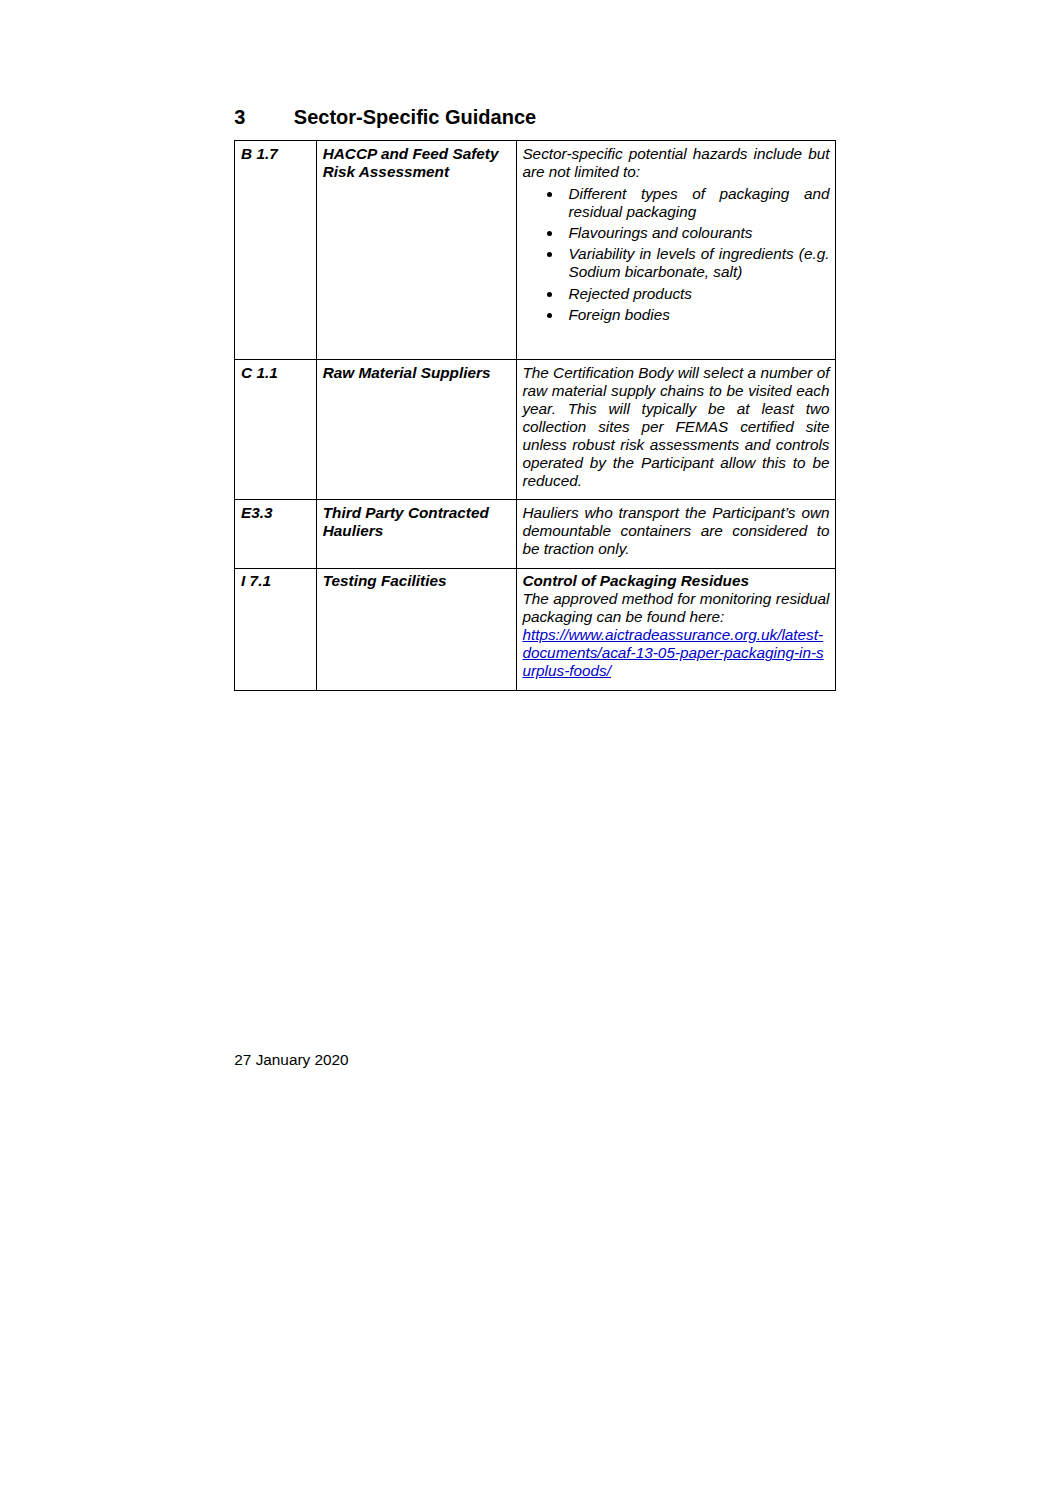3 Sector-Specific Guidance
| B 1.7 | HACCP and Feed Safety Risk Assessment | Sector-specific potential hazards include but are not limited to: Different types of packaging and residual packaging Flavourings and colourants Variability in levels of ingredients (e.g. Sodium bicarbonate, salt) Rejected products Foreign bodies |
| C 1.1 | Raw Material Suppliers | The Certification Body will select a number of raw material supply chains to be visited each year. This will typically be at least two collection sites per FEMAS certified site unless robust risk assessments and controls operated by the Participant allow this to be reduced. |
| E3.3 | Third Party Contracted Hauliers | Hauliers who transport the Participant’s own demountable containers are considered to be traction only. |
| I 7.1 | Testing Facilities | Control of Packaging Residues The approved method for monitoring residual packaging can be found here: https://www.aictradeassurance.org.uk/latest-documents/acaf-13-05-paper-packaging-in-surplus-foods/ |
27 January 2020